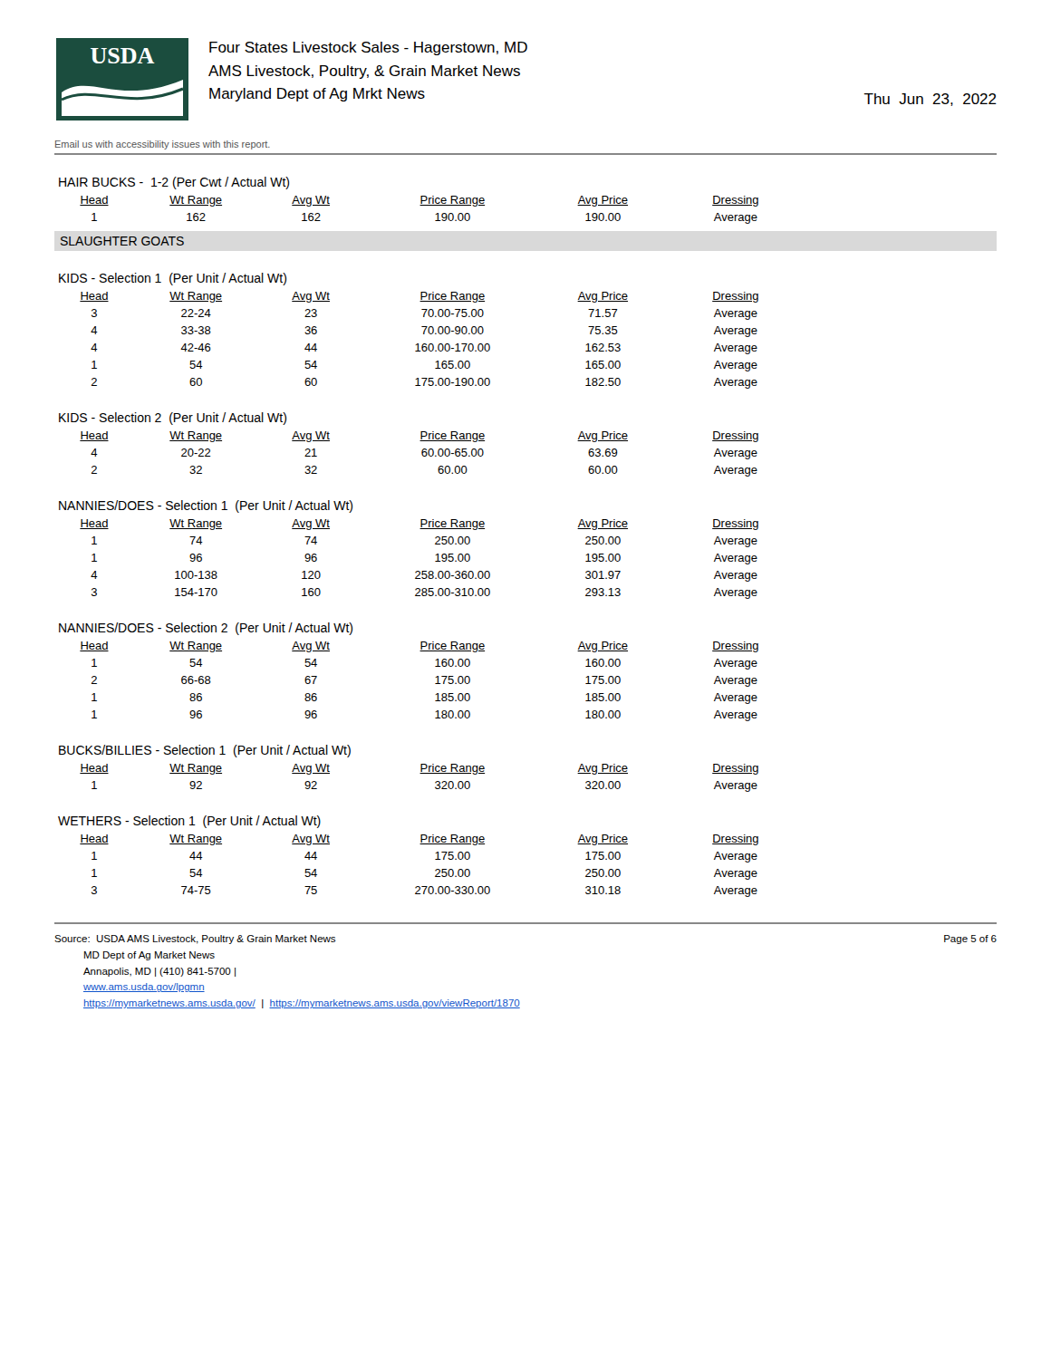USDA
Four States Livestock Sales - Hagerstown, MD
AMS Livestock, Poultry, & Grain Market News
Maryland Dept of Ag Mrkt News
Thu Jun 23, 2022
Email us with accessibility issues with this report.
HAIR BUCKS - 1-2 (Per Cwt / Actual Wt)
| Head | Wt Range | Avg Wt | Price Range | Avg Price | Dressing |
| --- | --- | --- | --- | --- | --- |
| 1 | 162 | 162 | 190.00 | 190.00 | Average |
SLAUGHTER GOATS
KIDS - Selection 1 (Per Unit / Actual Wt)
| Head | Wt Range | Avg Wt | Price Range | Avg Price | Dressing |
| --- | --- | --- | --- | --- | --- |
| 3 | 22-24 | 23 | 70.00-75.00 | 71.57 | Average |
| 4 | 33-38 | 36 | 70.00-90.00 | 75.35 | Average |
| 4 | 42-46 | 44 | 160.00-170.00 | 162.53 | Average |
| 1 | 54 | 54 | 165.00 | 165.00 | Average |
| 2 | 60 | 60 | 175.00-190.00 | 182.50 | Average |
KIDS - Selection 2 (Per Unit / Actual Wt)
| Head | Wt Range | Avg Wt | Price Range | Avg Price | Dressing |
| --- | --- | --- | --- | --- | --- |
| 4 | 20-22 | 21 | 60.00-65.00 | 63.69 | Average |
| 2 | 32 | 32 | 60.00 | 60.00 | Average |
NANNIES/DOES - Selection 1 (Per Unit / Actual Wt)
| Head | Wt Range | Avg Wt | Price Range | Avg Price | Dressing |
| --- | --- | --- | --- | --- | --- |
| 1 | 74 | 74 | 250.00 | 250.00 | Average |
| 1 | 96 | 96 | 195.00 | 195.00 | Average |
| 4 | 100-138 | 120 | 258.00-360.00 | 301.97 | Average |
| 3 | 154-170 | 160 | 285.00-310.00 | 293.13 | Average |
NANNIES/DOES - Selection 2 (Per Unit / Actual Wt)
| Head | Wt Range | Avg Wt | Price Range | Avg Price | Dressing |
| --- | --- | --- | --- | --- | --- |
| 1 | 54 | 54 | 160.00 | 160.00 | Average |
| 2 | 66-68 | 67 | 175.00 | 175.00 | Average |
| 1 | 86 | 86 | 185.00 | 185.00 | Average |
| 1 | 96 | 96 | 180.00 | 180.00 | Average |
BUCKS/BILLIES - Selection 1 (Per Unit / Actual Wt)
| Head | Wt Range | Avg Wt | Price Range | Avg Price | Dressing |
| --- | --- | --- | --- | --- | --- |
| 1 | 92 | 92 | 320.00 | 320.00 | Average |
WETHERS - Selection 1 (Per Unit / Actual Wt)
| Head | Wt Range | Avg Wt | Price Range | Avg Price | Dressing |
| --- | --- | --- | --- | --- | --- |
| 1 | 44 | 44 | 175.00 | 175.00 | Average |
| 1 | 54 | 54 | 250.00 | 250.00 | Average |
| 3 | 74-75 | 75 | 270.00-330.00 | 310.18 | Average |
Source: USDA AMS Livestock, Poultry & Grain Market News
MD Dept of Ag Market News
Annapolis, MD | (410) 841-5700 |
www.ams.usda.gov/lpgmn
https://mymarketnews.ams.usda.gov/ | https://mymarketnews.ams.usda.gov/viewReport/1870
Page 5 of 6